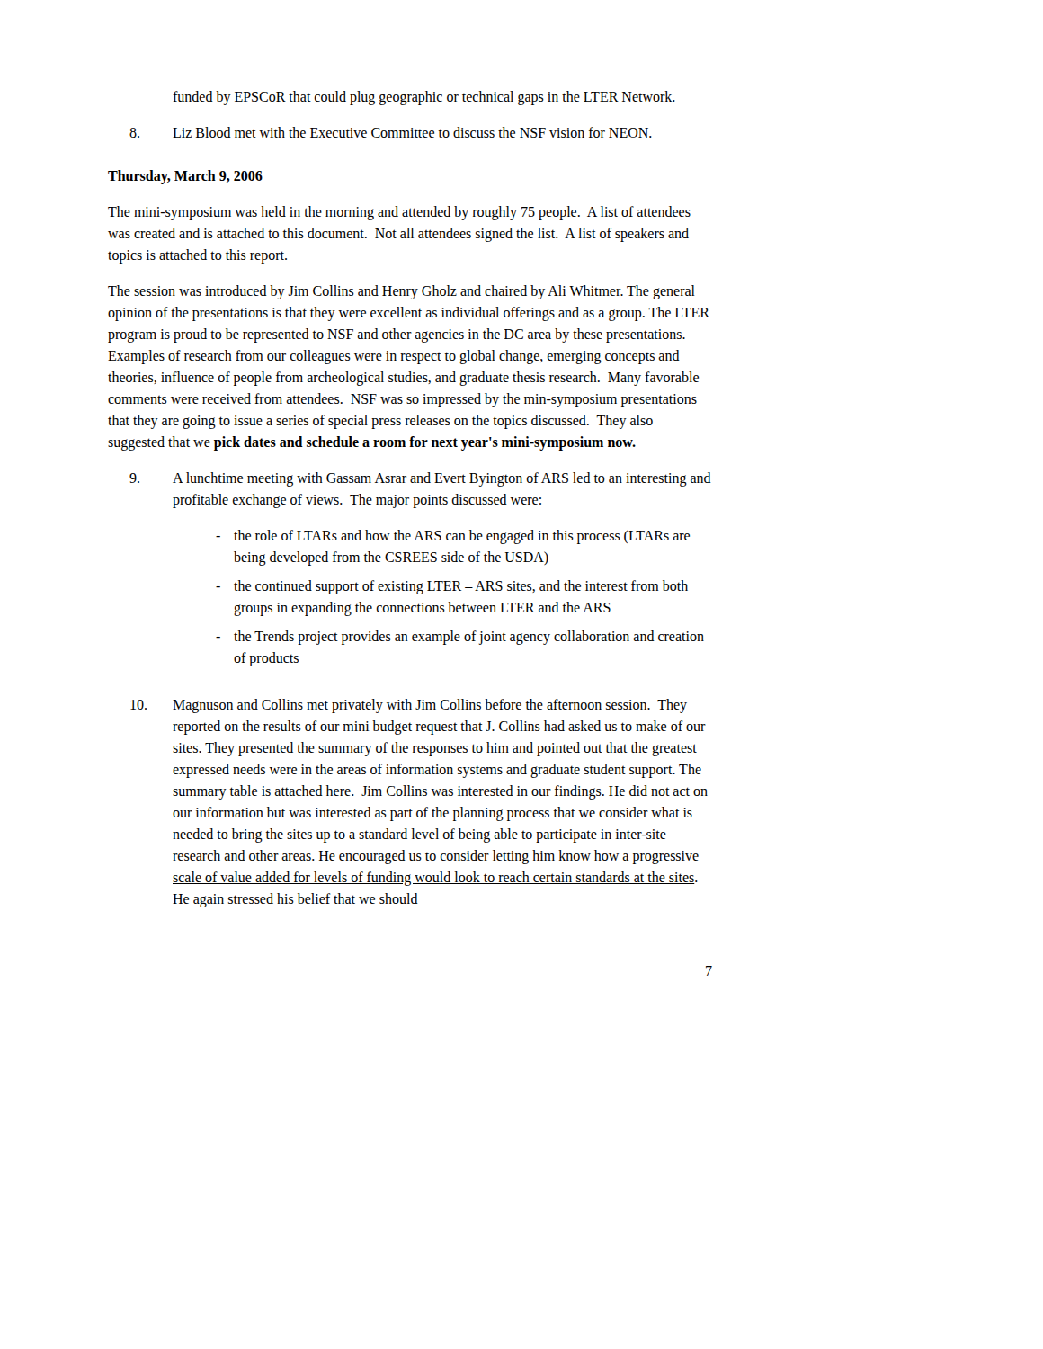funded by EPSCoR that could plug geographic or technical gaps in the LTER Network.
8.
Liz Blood met with the Executive Committee to discuss the NSF vision for NEON.
Thursday, March 9, 2006
The mini-symposium was held in the morning and attended by roughly 75 people. A list of attendees was created and is attached to this document. Not all attendees signed the list. A list of speakers and topics is attached to this report.
The session was introduced by Jim Collins and Henry Gholz and chaired by Ali Whitmer. The general opinion of the presentations is that they were excellent as individual offerings and as a group. The LTER program is proud to be represented to NSF and other agencies in the DC area by these presentations. Examples of research from our colleagues were in respect to global change, emerging concepts and theories, influence of people from archeological studies, and graduate thesis research. Many favorable comments were received from attendees. NSF was so impressed by the min-symposium presentations that they are going to issue a series of special press releases on the topics discussed. They also suggested that we pick dates and schedule a room for next year's mini-symposium now.
9.
A lunchtime meeting with Gassam Asrar and Evert Byington of ARS led to an interesting and profitable exchange of views. The major points discussed were:
the role of LTARs and how the ARS can be engaged in this process (LTARs are being developed from the CSREES side of the USDA)
the continued support of existing LTER – ARS sites, and the interest from both groups in expanding the connections between LTER and the ARS
the Trends project provides an example of joint agency collaboration and creation of products
10.
Magnuson and Collins met privately with Jim Collins before the afternoon session. They reported on the results of our mini budget request that J. Collins had asked us to make of our sites. They presented the summary of the responses to him and pointed out that the greatest expressed needs were in the areas of information systems and graduate student support. The summary table is attached here. Jim Collins was interested in our findings. He did not act on our information but was interested as part of the planning process that we consider what is needed to bring the sites up to a standard level of being able to participate in inter-site research and other areas. He encouraged us to consider letting him know how a progressive scale of value added for levels of funding would look to reach certain standards at the sites. He again stressed his belief that we should
7